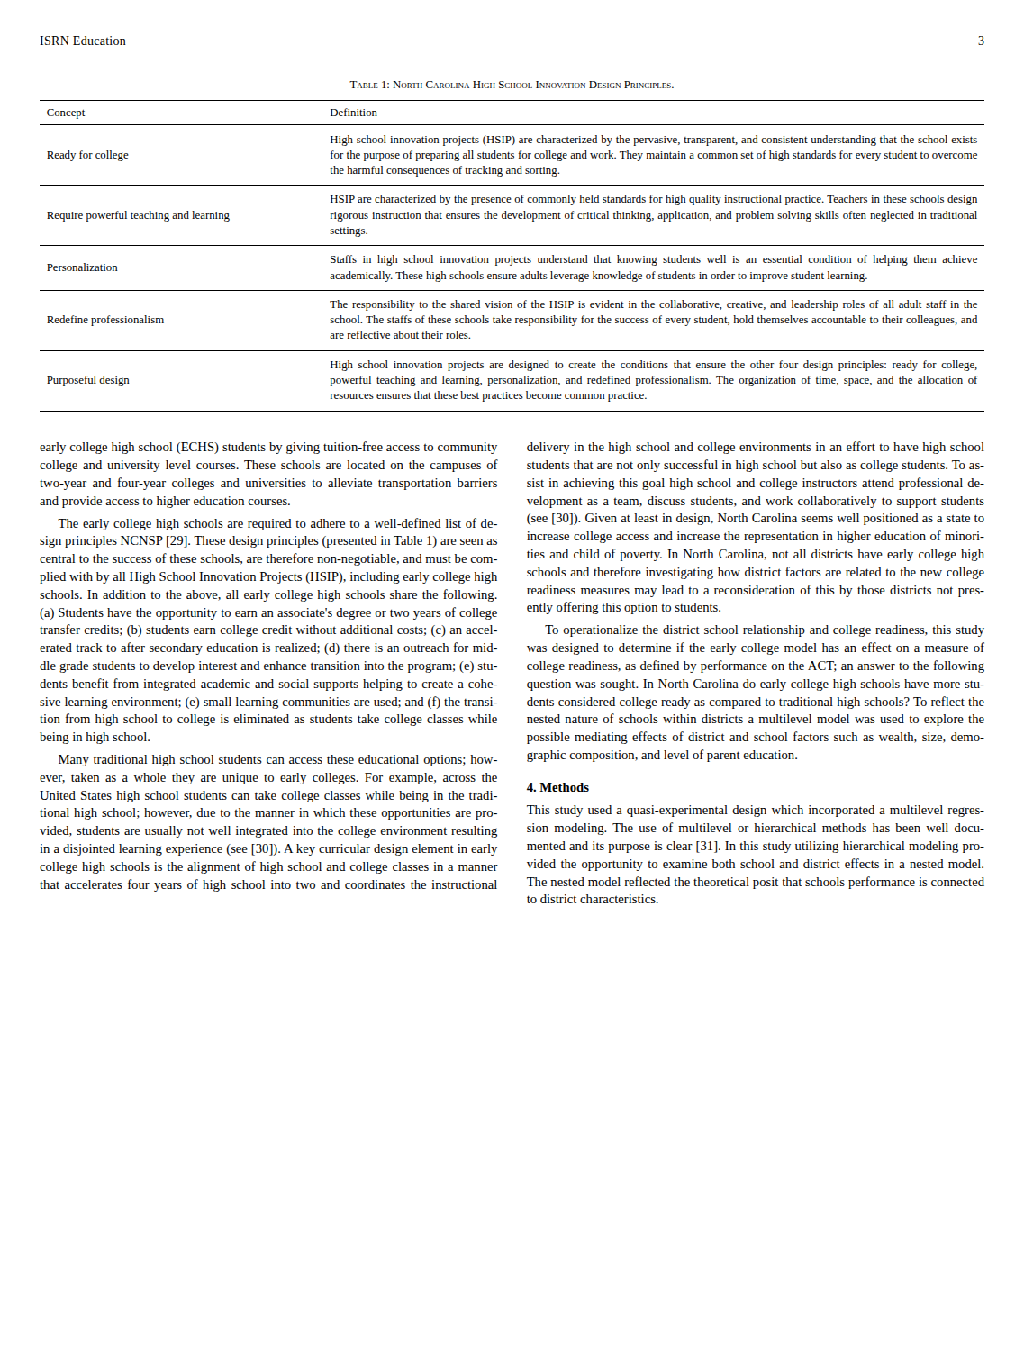ISRN Education 3
Table 1: North Carolina High School Innovation Design Principles.
| Concept | Definition |
| --- | --- |
| Ready for college | High school innovation projects (HSIP) are characterized by the pervasive, transparent, and consistent understanding that the school exists for the purpose of preparing all students for college and work. They maintain a common set of high standards for every student to overcome the harmful consequences of tracking and sorting. |
| Require powerful teaching and learning | HSIP are characterized by the presence of commonly held standards for high quality instructional practice. Teachers in these schools design rigorous instruction that ensures the development of critical thinking, application, and problem solving skills often neglected in traditional settings. |
| Personalization | Staffs in high school innovation projects understand that knowing students well is an essential condition of helping them achieve academically. These high schools ensure adults leverage knowledge of students in order to improve student learning. |
| Redefine professionalism | The responsibility to the shared vision of the HSIP is evident in the collaborative, creative, and leadership roles of all adult staff in the school. The staffs of these schools take responsibility for the success of every student, hold themselves accountable to their colleagues, and are reflective about their roles. |
| Purposeful design | High school innovation projects are designed to create the conditions that ensure the other four design principles: ready for college, powerful teaching and learning, personalization, and redefined professionalism. The organization of time, space, and the allocation of resources ensures that these best practices become common practice. |
early college high school (ECHS) students by giving tuition-free access to community college and university level courses. These schools are located on the campuses of two-year and four-year colleges and universities to alleviate transportation barriers and provide access to higher education courses.
The early college high schools are required to adhere to a well-defined list of design principles NCNSP [29]. These design principles (presented in Table 1) are seen as central to the success of these schools, are therefore non-negotiable, and must be complied with by all High School Innovation Projects (HSIP), including early college high schools. In addition to the above, all early college high schools share the following. (a) Students have the opportunity to earn an associate's degree or two years of college transfer credits; (b) students earn college credit without additional costs; (c) an accelerated track to after secondary education is realized; (d) there is an outreach for middle grade students to develop interest and enhance transition into the program; (e) students benefit from integrated academic and social supports helping to create a cohesive learning environment; (e) small learning communities are used; and (f) the transition from high school to college is eliminated as students take college classes while being in high school.
Many traditional high school students can access these educational options; however, taken as a whole they are unique to early colleges. For example, across the United States high school students can take college classes while being in the traditional high school; however, due to the manner in which these opportunities are provided, students are usually not well integrated into the college environment resulting in a disjointed learning experience (see [30]). A key curricular design element in early college high schools is the alignment of high school and college classes in a manner that accelerates four years of high school into two and coordinates the instructional delivery in the high school and college environments in an effort to have high school students that are not only successful in high school but also as college students. To assist in achieving this goal high school and college instructors attend professional development as a team, discuss students, and work collaboratively to support students (see [30]). Given at least in design, North Carolina seems well positioned as a state to increase college access and increase the representation in higher education of minorities and child of poverty. In North Carolina, not all districts have early college high schools and therefore investigating how district factors are related to the new college readiness measures may lead to a reconsideration of this by those districts not presently offering this option to students.
To operationalize the district school relationship and college readiness, this study was designed to determine if the early college model has an effect on a measure of college readiness, as defined by performance on the ACT; an answer to the following question was sought. In North Carolina do early college high schools have more students considered college ready as compared to traditional high schools? To reflect the nested nature of schools within districts a multilevel model was used to explore the possible mediating effects of district and school factors such as wealth, size, demographic composition, and level of parent education.
4. Methods
This study used a quasi-experimental design which incorporated a multilevel regression modeling. The use of multilevel or hierarchical methods has been well documented and its purpose is clear [31]. In this study utilizing hierarchical modeling provided the opportunity to examine both school and district effects in a nested model. The nested model reflected the theoretical posit that schools performance is connected to district characteristics.